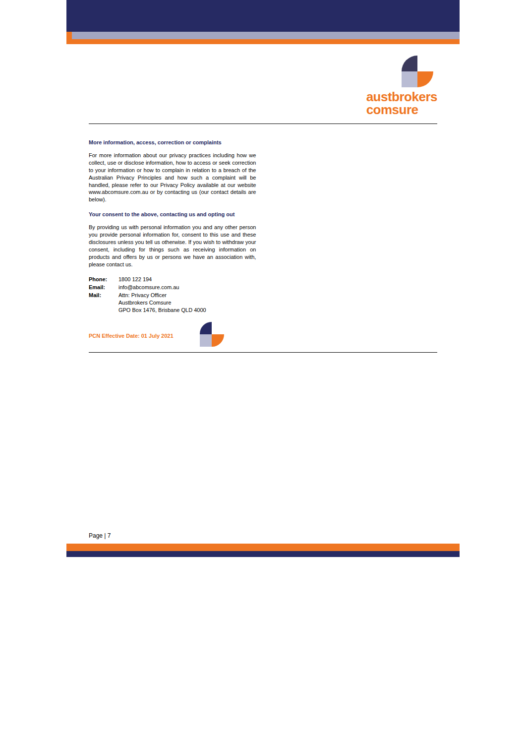austbrokerscomsure
More information, access, correction or complaints
For more information about our privacy practices including how we collect, use or disclose information, how to access or seek correction to your information or how to complain in relation to a breach of the Australian Privacy Principles and how such a complaint will be handled, please refer to our Privacy Policy available at our website www.abcomsure.com.au or by contacting us (our contact details are below).
Your consent to the above, contacting us and opting out
By providing us with personal information you and any other person you provide personal information for, consent to this use and these disclosures unless you tell us otherwise. If you wish to withdraw your consent, including for things such as receiving information on products and offers by us or persons we have an association with, please contact us.
| Phone: | 1800 122 194 |
| Email: | info@abcomsure.com.au |
| Mail: | Attn: Privacy Officer Austbrokers Comsure GPO Box 1476, Brisbane QLD 4000 |
PCN Effective Date: 01 July 2021
Page | 7